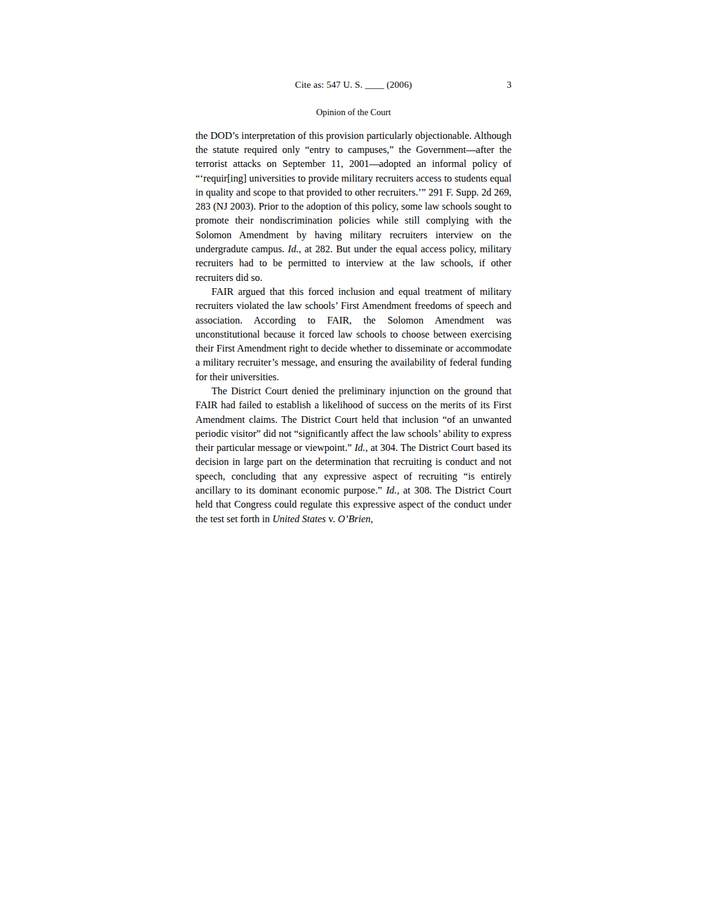Cite as: 547 U. S. ____ (2006) 3
Opinion of the Court
the DOD’s interpretation of this provision particularly objectionable. Although the statute required only “entry to campuses,” the Government—after the terrorist attacks on September 11, 2001—adopted an informal policy of “‘requir[ing] universities to provide military recruiters access to students equal in quality and scope to that provided to other recruiters.’” 291 F. Supp. 2d 269, 283 (NJ 2003). Prior to the adoption of this policy, some law schools sought to promote their nondiscrimination policies while still complying with the Solomon Amendment by having military recruiters interview on the undergradute campus. Id., at 282. But under the equal access policy, military recruiters had to be permitted to interview at the law schools, if other recruiters did so.
FAIR argued that this forced inclusion and equal treatment of military recruiters violated the law schools’ First Amendment freedoms of speech and association. According to FAIR, the Solomon Amendment was unconstitutional because it forced law schools to choose between exercising their First Amendment right to decide whether to disseminate or accommodate a military recruiter’s message, and ensuring the availability of federal funding for their universities.
The District Court denied the preliminary injunction on the ground that FAIR had failed to establish a likelihood of success on the merits of its First Amendment claims. The District Court held that inclusion “of an unwanted periodic visitor” did not “significantly affect the law schools’ ability to express their particular message or viewpoint.” Id., at 304. The District Court based its decision in large part on the determination that recruiting is conduct and not speech, concluding that any expressive aspect of recruiting “is entirely ancillary to its dominant economic purpose.” Id., at 308. The District Court held that Congress could regulate this expressive aspect of the conduct under the test set forth in United States v. O’Brien,